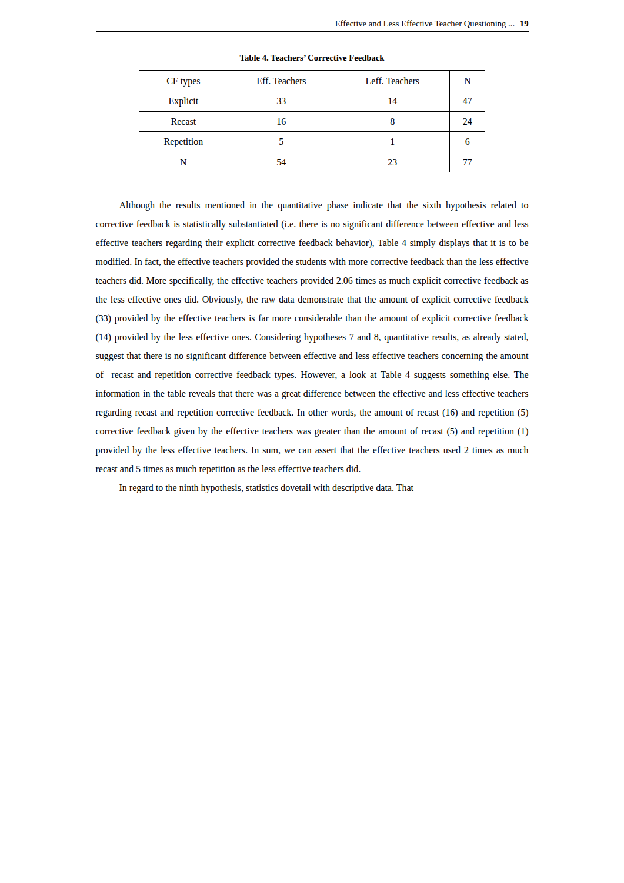Effective and Less Effective Teacher Questioning ...19
Table 4. Teachers’ Corrective Feedback
| CF types | Eff. Teachers | Leff. Teachers | N |
| Explicit | 33 | 14 | 47 |
| Recast | 16 | 8 | 24 |
| Repetition | 5 | 1 | 6 |
| N | 54 | 23 | 77 |
Although the results mentioned in the quantitative phase indicate that the sixth hypothesis related to corrective feedback is statistically substantiated (i.e. there is no significant difference between effective and less effective teachers regarding their explicit corrective feedback behavior), Table 4 simply displays that it is to be modified. In fact, the effective teachers provided the students with more corrective feedback than the less effective teachers did. More specifically, the effective teachers provided 2.06 times as much explicit corrective feedback as the less effective ones did. Obviously, the raw data demonstrate that the amount of explicit corrective feedback (33) provided by the effective teachers is far more considerable than the amount of explicit corrective feedback (14) provided by the less effective ones. Considering hypotheses 7 and 8, quantitative results, as already stated, suggest that there is no significant difference between effective and less effective teachers concerning the amount of recast and repetition corrective feedback types. However, a look at Table 4 suggests something else. The information in the table reveals that there was a great difference between the effective and less effective teachers regarding recast and repetition corrective feedback. In other words, the amount of recast (16) and repetition (5) corrective feedback given by the effective teachers was greater than the amount of recast (5) and repetition (1) provided by the less effective teachers. In sum, we can assert that the effective teachers used 2 times as much recast and 5 times as much repetition as the less effective teachers did.
In regard to the ninth hypothesis, statistics dovetail with descriptive data. That